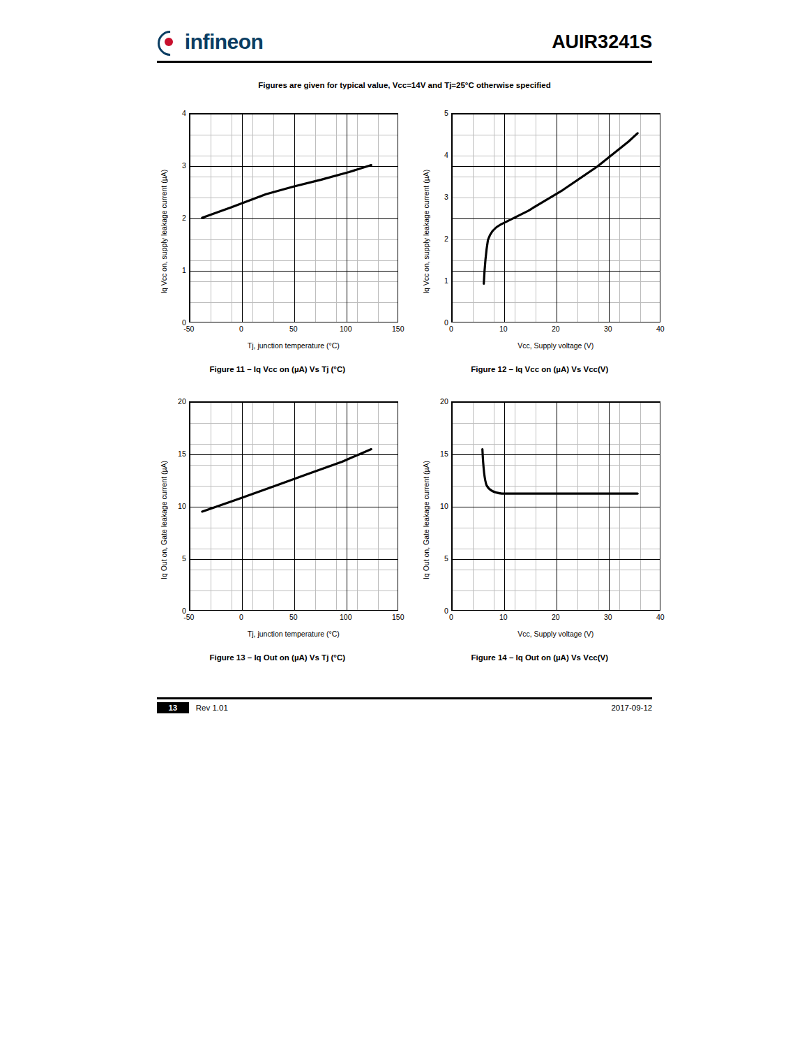infineon
AUIR3241S
Figures are given for typical value, Vcc=14V and Tj=25°C otherwise specified
Iq Vcc on, supply leakage current (µA)
4 3 2 1 0
-50 0 50 100 150
Tj, junction temperature (°C)
Figure 11 – Iq Vcc on (µA) Vs Tj (°C)
Iq Vcc on, supply leakage current (µA)
5 4 3 2 1 0
0 10 20 30 40
Vcc, Supply voltage (V)
Figure 12 – Iq Vcc on (µA) Vs Vcc(V)
Iq Out on, Gate leakage current (µA)
20 15 10 5 0
-50 0 50 100 150
Tj, junction temperature (°C)
Figure 13 – Iq Out on (µA) Vs Tj (°C)
Iq Out on, Gate leakage current (µA)
20 15 10 5 0
0 10 20 30 40
Vcc, Supply voltage (V)
Figure 14 – Iq Out on (µA) Vs Vcc(V)
13 Rev 1.01
2017-09-12